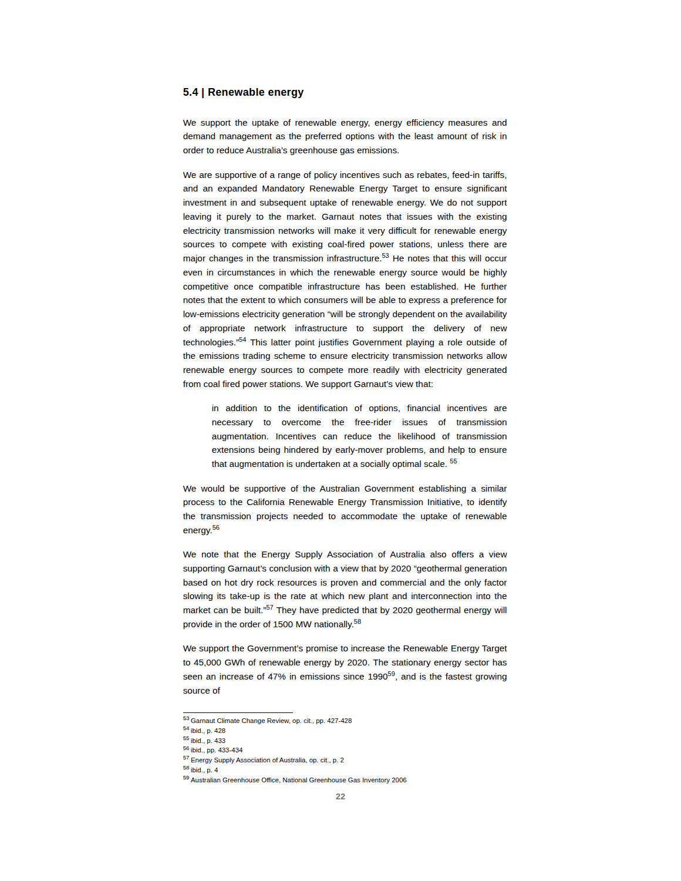5.4 | Renewable energy
We support the uptake of renewable energy, energy efficiency measures and demand management as the preferred options with the least amount of risk in order to reduce Australia’s greenhouse gas emissions.
We are supportive of a range of policy incentives such as rebates, feed-in tariffs, and an expanded Mandatory Renewable Energy Target to ensure significant investment in and subsequent uptake of renewable energy. We do not support leaving it purely to the market. Garnaut notes that issues with the existing electricity transmission networks will make it very difficult for renewable energy sources to compete with existing coal-fired power stations, unless there are major changes in the transmission infrastructure.53 He notes that this will occur even in circumstances in which the renewable energy source would be highly competitive once compatible infrastructure has been established. He further notes that the extent to which consumers will be able to express a preference for low-emissions electricity generation “will be strongly dependent on the availability of appropriate network infrastructure to support the delivery of new technologies.”54 This latter point justifies Government playing a role outside of the emissions trading scheme to ensure electricity transmission networks allow renewable energy sources to compete more readily with electricity generated from coal fired power stations. We support Garnaut’s view that:
in addition to the identification of options, financial incentives are necessary to overcome the free-rider issues of transmission augmentation. Incentives can reduce the likelihood of transmission extensions being hindered by early-mover problems, and help to ensure that augmentation is undertaken at a socially optimal scale. 55
We would be supportive of the Australian Government establishing a similar process to the California Renewable Energy Transmission Initiative, to identify the transmission projects needed to accommodate the uptake of renewable energy.56
We note that the Energy Supply Association of Australia also offers a view supporting Garnaut’s conclusion with a view that by 2020 “geothermal generation based on hot dry rock resources is proven and commercial and the only factor slowing its take-up is the rate at which new plant and interconnection into the market can be built.”57 They have predicted that by 2020 geothermal energy will provide in the order of 1500 MW nationally.58
We support the Government’s promise to increase the Renewable Energy Target to 45,000 GWh of renewable energy by 2020. The stationary energy sector has seen an increase of 47% in emissions since 199059, and is the fastest growing source of
53Garnaut Climate Change Review, op. cit., pp. 427-428
54ibid., p. 428
55ibid., p. 433
56ibid., pp. 433-434
57Energy Supply Association of Australia, op. cit., p. 2
58ibid., p. 4
59Australian Greenhouse Office, National Greenhouse Gas Inventory 2006
22